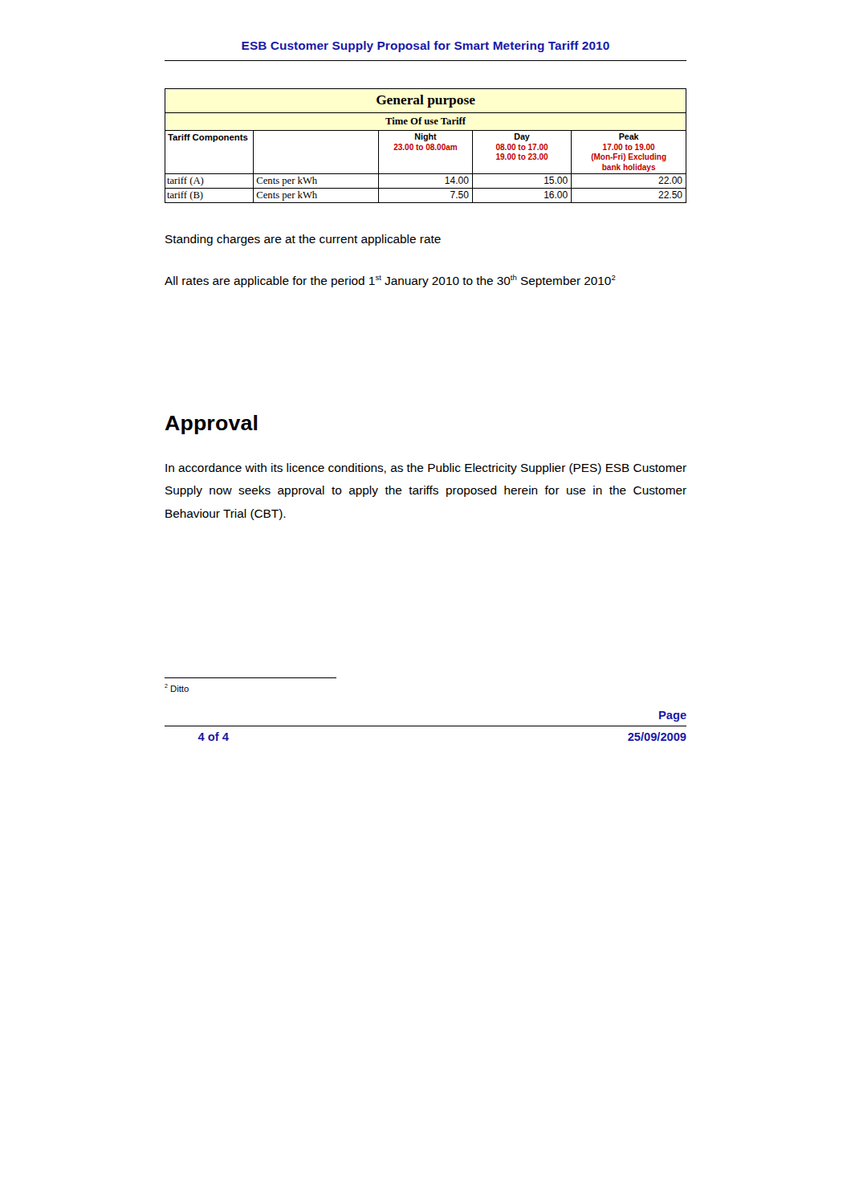ESB Customer Supply Proposal for Smart Metering Tariff 2010
| General purpose |
| Time Of use Tariff |
| Tariff Components | | Night 23.00 to 08.00am | Day 08.00 to 17.00 19.00 to 23.00 | Peak 17.00 to 19.00 (Mon-Fri) Excluding bank holidays |
| tariff (A) | Cents per kWh | 14.00 | 15.00 | 22.00 |
| tariff (B) | Cents per kWh | 7.50 | 16.00 | 22.50 |
Standing charges are at the current applicable rate
All rates are applicable for the period 1st January 2010 to the 30th September 20102
Approval
In accordance with its licence conditions, as the Public Electricity Supplier (PES) ESB Customer Supply now seeks approval to apply the tariffs proposed herein for use in the Customer Behaviour Trial (CBT).
2 Ditto
Page
4 of 4
25/09/2009